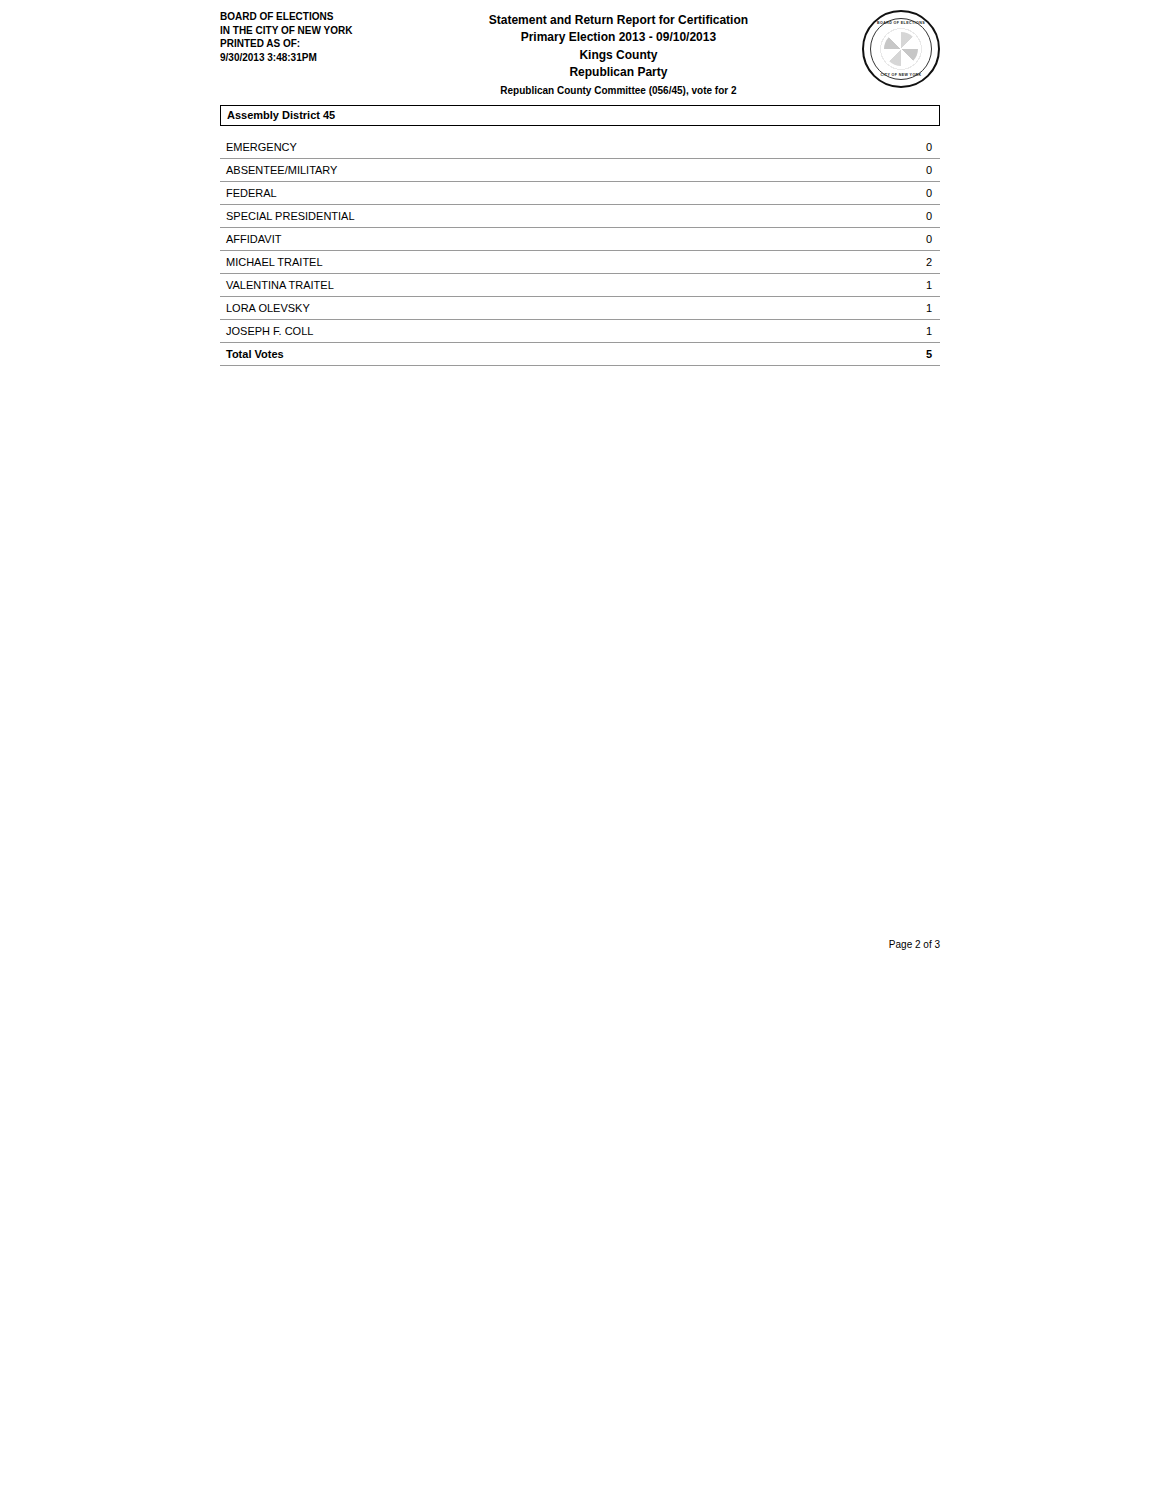BOARD OF ELECTIONS
IN THE CITY OF NEW YORK
PRINTED AS OF:
9/30/2013 3:48:31PM
Statement and Return Report for Certification
Primary Election 2013 - 09/10/2013
Kings County
Republican Party
Republican County Committee (056/45), vote for 2
BOARD OF ELECTIONS
CITY OF NEW YORK
Assembly District 45
| EMERGENCY | 0 |
| ABSENTEE/MILITARY | 0 |
| FEDERAL | 0 |
| SPECIAL PRESIDENTIAL | 0 |
| AFFIDAVIT | 0 |
| MICHAEL TRAITEL | 2 |
| VALENTINA TRAITEL | 1 |
| LORA OLEVSKY | 1 |
| JOSEPH F. COLL | 1 |
| Total Votes | 5 |
Page 2 of 3